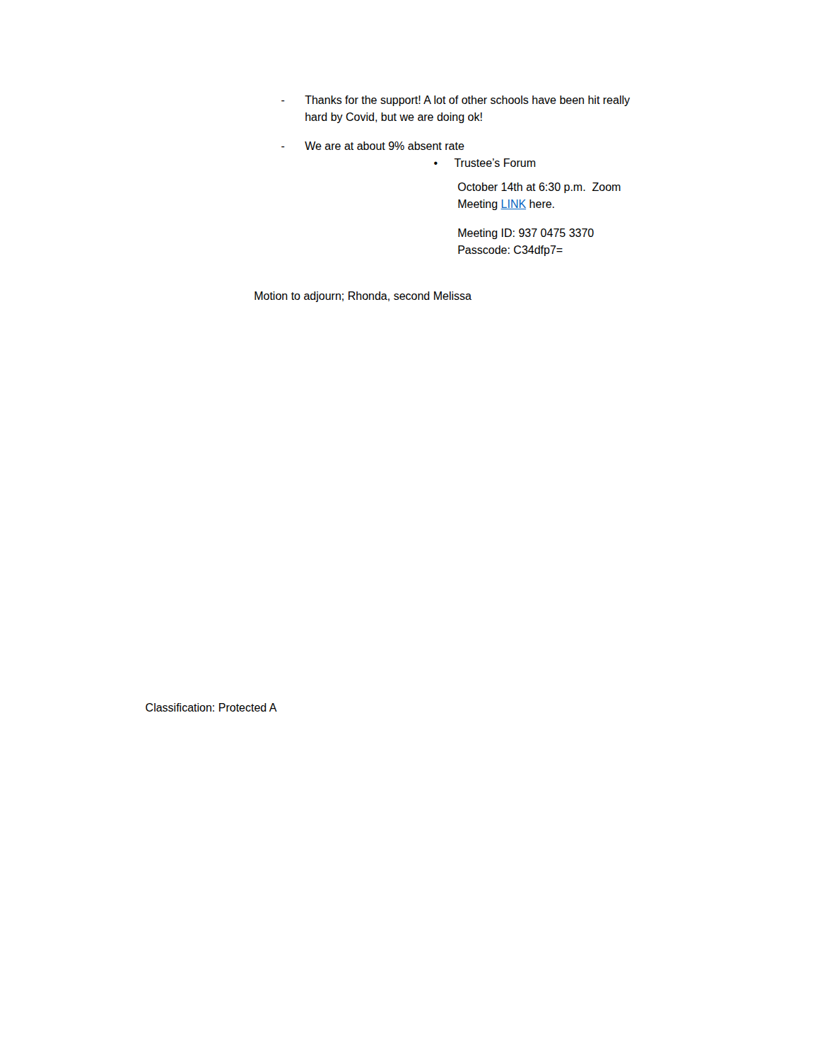Thanks for the support! A lot of other schools have been hit really hard by Covid, but we are doing ok!
We are at about 9% absent rate
Trustee’s Forum
October 14th at 6:30 p.m. Zoom Meeting LINK here.
Meeting ID: 937 0475 3370
Passcode: C34dfp7=
Motion to adjourn; Rhonda, second Melissa
Classification: Protected A